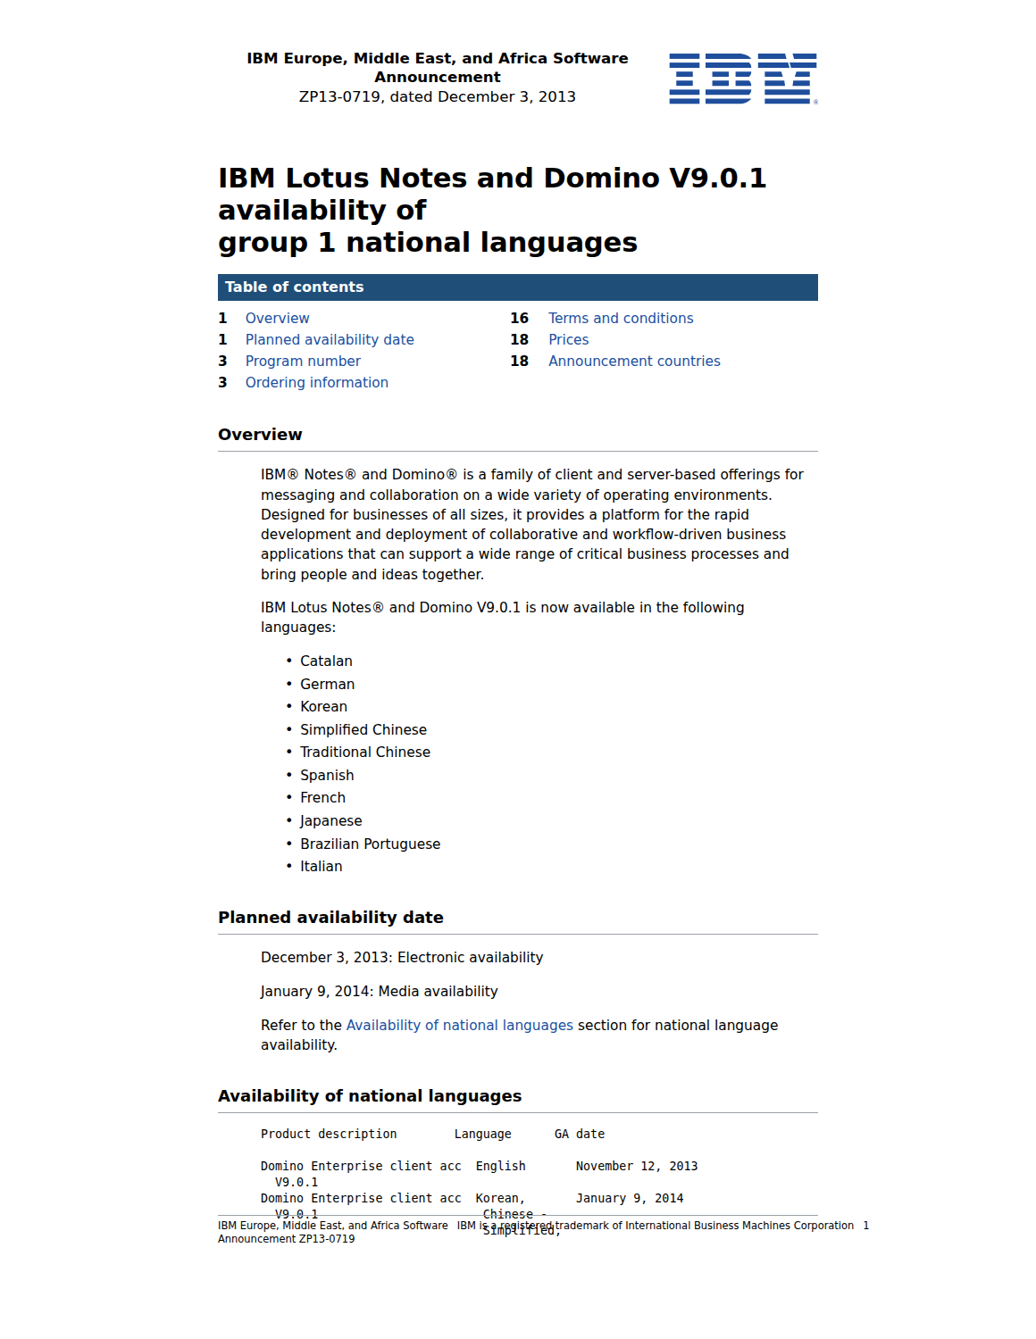IBM Europe, Middle East, and Africa Software Announcement
ZP13-0719, dated December 3, 2013
®
IBM Lotus Notes and Domino V9.0.1 availability of
group 1 national languages
Table of contents
| 1 | Overview | 16 | Terms and conditions |
| 1 | Planned availability date | 18 | Prices |
| 3 | Program number | 18 | Announcement countries |
| 3 | Ordering information | | |
Overview
IBM® Notes® and Domino® is a family of client and server-based offerings for messaging and collaboration on a wide variety of operating environments. Designed for businesses of all sizes, it provides a platform for the rapid development and deployment of collaborative and workflow-driven business applications that can support a wide range of critical business processes and bring people and ideas together.
IBM Lotus Notes® and Domino V9.0.1 is now available in the following languages:
Catalan
German
Korean
Simplified Chinese
Traditional Chinese
Spanish
French
Japanese
Brazilian Portuguese
Italian
Planned availability date
December 3, 2013: Electronic availability
January 9, 2014: Media availability
Refer to the Availability of national languages section for national language availability.
Availability of national languages
Product description        Language      GA date

Domino Enterprise client acc  English       November 12, 2013
  V9.0.1
Domino Enterprise client acc  Korean,       January 9, 2014
  V9.0.1                       Chinese -
                               Simplified,
IBM Europe, Middle East, and Africa Software
Announcement ZP13-0719
IBM is a registered trademark of International Business Machines Corporation1